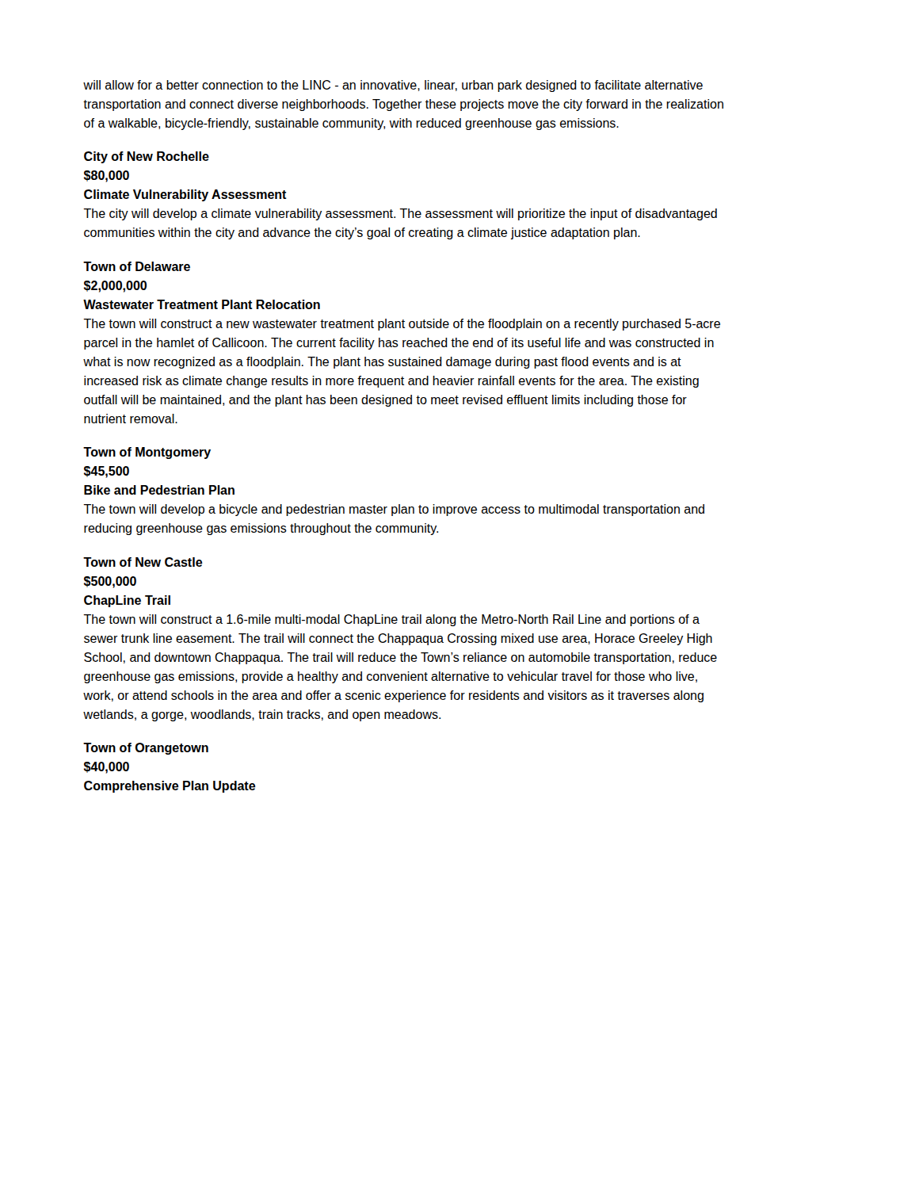will allow for a better connection to the LINC - an innovative, linear, urban park designed to facilitate alternative transportation and connect diverse neighborhoods. Together these projects move the city forward in the realization of a walkable, bicycle-friendly, sustainable community, with reduced greenhouse gas emissions.
City of New Rochelle
$80,000
Climate Vulnerability Assessment
The city will develop a climate vulnerability assessment. The assessment will prioritize the input of disadvantaged communities within the city and advance the city’s goal of creating a climate justice adaptation plan.
Town of Delaware
$2,000,000
Wastewater Treatment Plant Relocation
The town will construct a new wastewater treatment plant outside of the floodplain on a recently purchased 5-acre parcel in the hamlet of Callicoon. The current facility has reached the end of its useful life and was constructed in what is now recognized as a floodplain. The plant has sustained damage during past flood events and is at increased risk as climate change results in more frequent and heavier rainfall events for the area. The existing outfall will be maintained, and the plant has been designed to meet revised effluent limits including those for nutrient removal.
Town of Montgomery
$45,500
Bike and Pedestrian Plan
The town will develop a bicycle and pedestrian master plan to improve access to multimodal transportation and reducing greenhouse gas emissions throughout the community.
Town of New Castle
$500,000
ChapLine Trail
The town will construct a 1.6-mile multi-modal ChapLine trail along the Metro-North Rail Line and portions of a sewer trunk line easement. The trail will connect the Chappaqua Crossing mixed use area, Horace Greeley High School, and downtown Chappaqua. The trail will reduce the Town’s reliance on automobile transportation, reduce greenhouse gas emissions, provide a healthy and convenient alternative to vehicular travel for those who live, work, or attend schools in the area and offer a scenic experience for residents and visitors as it traverses along wetlands, a gorge, woodlands, train tracks, and open meadows.
Town of Orangetown
$40,000
Comprehensive Plan Update